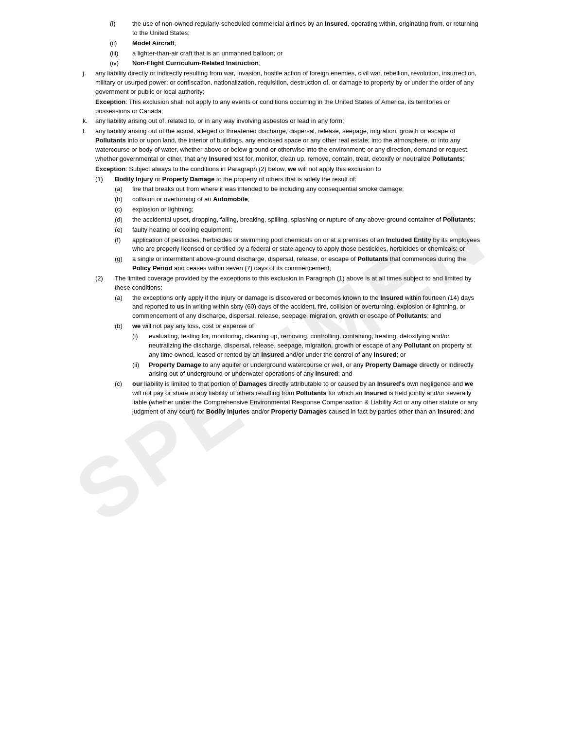SPECIMEN
(i)
the use of non-owned regularly-scheduled commercial airlines by an Insured, operating within, originating from, or returning to the United States;
(ii)
Model Aircraft;
(iii)
a lighter-than-air craft that is an unmanned balloon; or
(iv)
Non-Flight Curriculum-Related Instruction;
j.
any liability directly or indirectly resulting from war, invasion, hostile action of foreign enemies, civil war, rebellion, revolution, insurrection, military or usurped power; or confiscation, nationalization, requisition, destruction of, or damage to property by or under the order of any government or public or local authority;
Exception: This exclusion shall not apply to any events or conditions occurring in the United States of America, its territories or possessions or Canada;
k.
any liability arising out of, related to, or in any way involving asbestos or lead in any form;
l.
any liability arising out of the actual, alleged or threatened discharge, dispersal, release, seepage, migration, growth or escape of Pollutants into or upon land, the interior of buildings, any enclosed space or any other real estate; into the atmosphere, or into any watercourse or body of water, whether above or below ground or otherwise into the environment; or any direction, demand or request, whether governmental or other, that any Insured test for, monitor, clean up, remove, contain, treat, detoxify or neutralize Pollutants;
Exception: Subject always to the conditions in Paragraph (2) below, we will not apply this exclusion to
(1)
Bodily Injury or Property Damage to the property of others that is solely the result of:
(a)
fire that breaks out from where it was intended to be including any consequential smoke damage;
(b)
collision or overturning of an Automobile;
(c)
explosion or lightning;
(d)
the accidental upset, dropping, falling, breaking, spilling, splashing or rupture of any above-ground container of Pollutants;
(e)
faulty heating or cooling equipment;
(f)
application of pesticides, herbicides or swimming pool chemicals on or at a premises of an Included Entity by its employees who are properly licensed or certified by a federal or state agency to apply those pesticides, herbicides or chemicals; or
(g)
a single or intermittent above-ground discharge, dispersal, release, or escape of Pollutants that commences during the Policy Period and ceases within seven (7) days of its commencement;
(2)
The limited coverage provided by the exceptions to this exclusion in Paragraph (1) above is at all times subject to and limited by these conditions:
(a)
the exceptions only apply if the injury or damage is discovered or becomes known to the Insured within fourteen (14) days and reported to us in writing within sixty (60) days of the accident, fire, collision or overturning, explosion or lightning, or commencement of any discharge, dispersal, release, seepage, migration, growth or escape of Pollutants; and
(b)
we will not pay any loss, cost or expense of
(i)
evaluating, testing for, monitoring, cleaning up, removing, controlling, containing, treating, detoxifying and/or neutralizing the discharge, dispersal, release, seepage, migration, growth or escape of any Pollutant on property at any time owned, leased or rented by an Insured and/or under the control of any Insured; or
(ii)
Property Damage to any aquifer or underground watercourse or well, or any Property Damage directly or indirectly arising out of underground or underwater operations of any Insured; and
(c)
our liability is limited to that portion of Damages directly attributable to or caused by an Insured's own negligence and we will not pay or share in any liability of others resulting from Pollutants for which an Insured is held jointly and/or severally liable (whether under the Comprehensive Environmental Response Compensation & Liability Act or any other statute or any judgment of any court) for Bodily Injuries and/or Property Damages caused in fact by parties other than an Insured; and